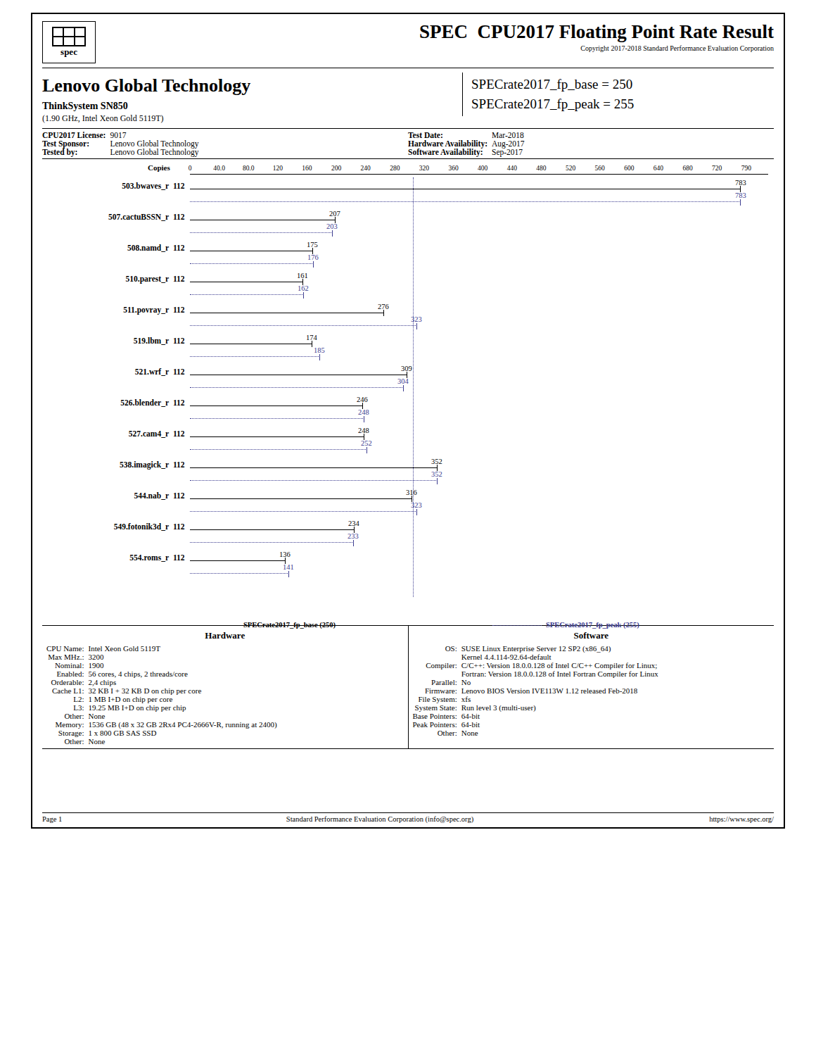spec
SPEC CPU2017 Floating Point Rate Result
Copyright 2017-2018 Standard Performance Evaluation Corporation
Lenovo Global Technology
ThinkSystem SN850
(1.90 GHz, Intel Xeon Gold 5119T)
SPECrate2017_fp_base = 250
SPECrate2017_fp_peak = 255
| CPU2017 License: | 9017 |
| Test Sponsor: | Lenovo Global Technology |
| Tested by: | Lenovo Global Technology |
| Test Date: | Mar-2018 |
| Hardware Availability: | Aug-2017 |
| Software Availability: | Sep-2017 |
Copies
0 40.0 80.0 120 160 200 240 280 320 360 400 440 480 520 560 600 640 680 720 790
503.bwaves_r
112
783
783
507.cactuBSSN_r
112
207
203
508.namd_r
112
175
176
510.parest_r
112
161
162
511.povray_r
112
276
323
519.lbm_r
112
174
185
521.wrf_r
112
309
304
526.blender_r
112
246
248
527.cam4_r
112
248
252
538.imagick_r
112
352
352
544.nab_r
112
316
323
549.fotonik3d_r
112
234
233
554.roms_r
112
136
141
SPECrate2017_fp_base (250) SPECrate2017_fp_peak (255)
Hardware
| CPU Name: | Intel Xeon Gold 5119T |
| Max MHz.: | 3200 |
| Nominal: | 1900 |
| Enabled: | 56 cores, 4 chips, 2 threads/core |
| Orderable: | 2,4 chips |
| Cache L1: | 32 KB I + 32 KB D on chip per core |
| L2: | 1 MB I+D on chip per core |
| L3: | 19.25 MB I+D on chip per chip |
| Other: | None |
| Memory: | 1536 GB (48 x 32 GB 2Rx4 PC4-2666V-R, running at 2400) |
| Storage: | 1 x 800 GB SAS SSD |
| Other: | None |
Software
| OS: | SUSE Linux Enterprise Server 12 SP2 (x86_64) Kernel 4.4.114-92.64-default |
| Compiler: | C/C++: Version 18.0.0.128 of Intel C/C++ Compiler for Linux; Fortran: Version 18.0.0.128 of Intel Fortran Compiler for Linux |
| Parallel: | No |
| Firmware: | Lenovo BIOS Version IVE113W 1.12 released Feb-2018 |
| File System: | xfs |
| System State: | Run level 3 (multi-user) |
| Base Pointers: | 64-bit |
| Peak Pointers: | 64-bit |
| Other: | None |
Page 1
Standard Performance Evaluation Corporation (info@spec.org)
https://www.spec.org/